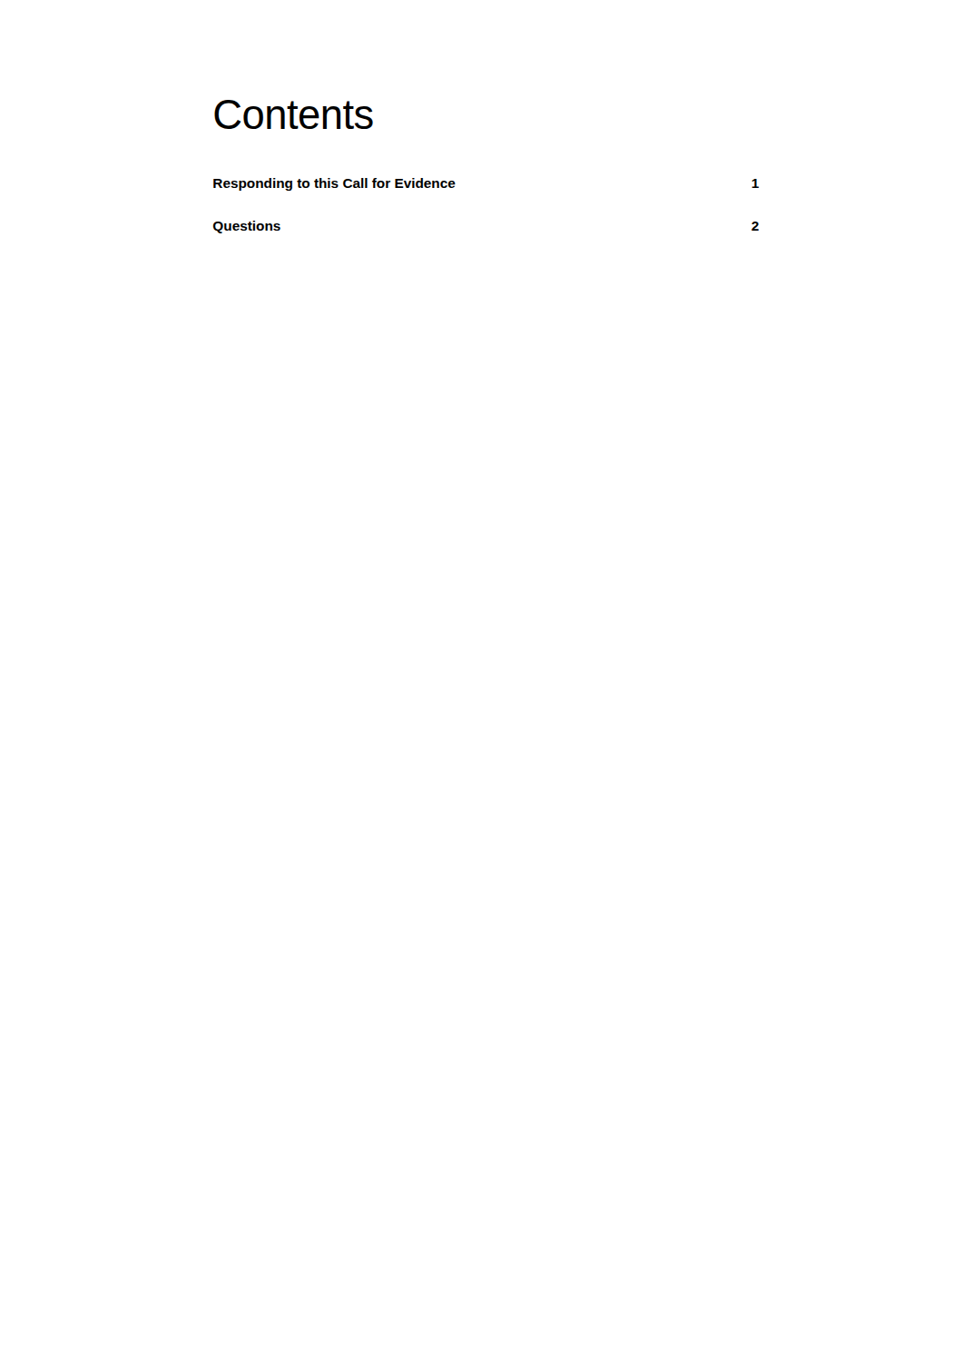Contents
| Responding to this Call for Evidence | 1 |
| Questions | 2 |